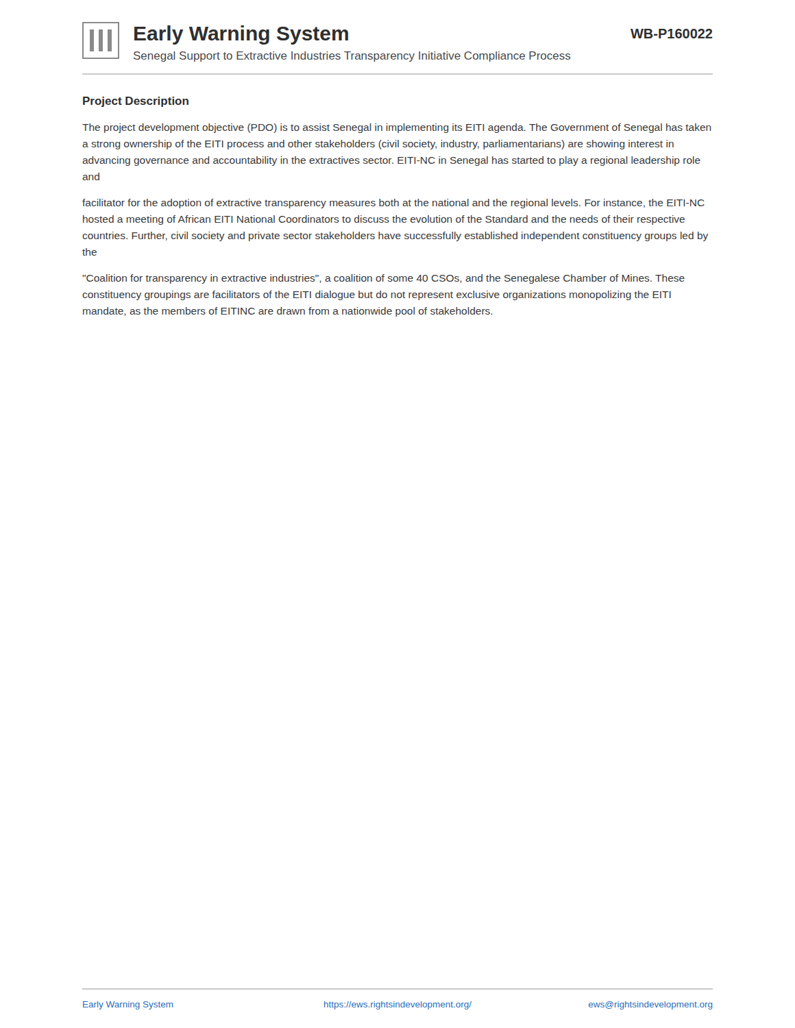Early Warning System
Senegal Support to Extractive Industries Transparency Initiative Compliance Process
WB-P160022
Project Description
The project development objective (PDO) is to assist Senegal in implementing its EITI agenda. The Government of Senegal has taken a strong ownership of the EITI process and other stakeholders (civil society, industry, parliamentarians) are showing interest in advancing governance and accountability in the extractives sector. EITI-NC in Senegal has started to play a regional leadership role and
facilitator for the adoption of extractive transparency measures both at the national and the regional levels. For instance, the EITI-NC hosted a meeting of African EITI National Coordinators to discuss the evolution of the Standard and the needs of their respective countries. Further, civil society and private sector stakeholders have successfully established independent constituency groups led by the
"Coalition for transparency in extractive industries", a coalition of some 40 CSOs, and the Senegalese Chamber of Mines. These constituency groupings are facilitators of the EITI dialogue but do not represent exclusive organizations monopolizing the EITI mandate, as the members of EITINC are drawn from a nationwide pool of stakeholders.
Early Warning System
https://ews.rightsindevelopment.org/
ews@rightsindevelopment.org